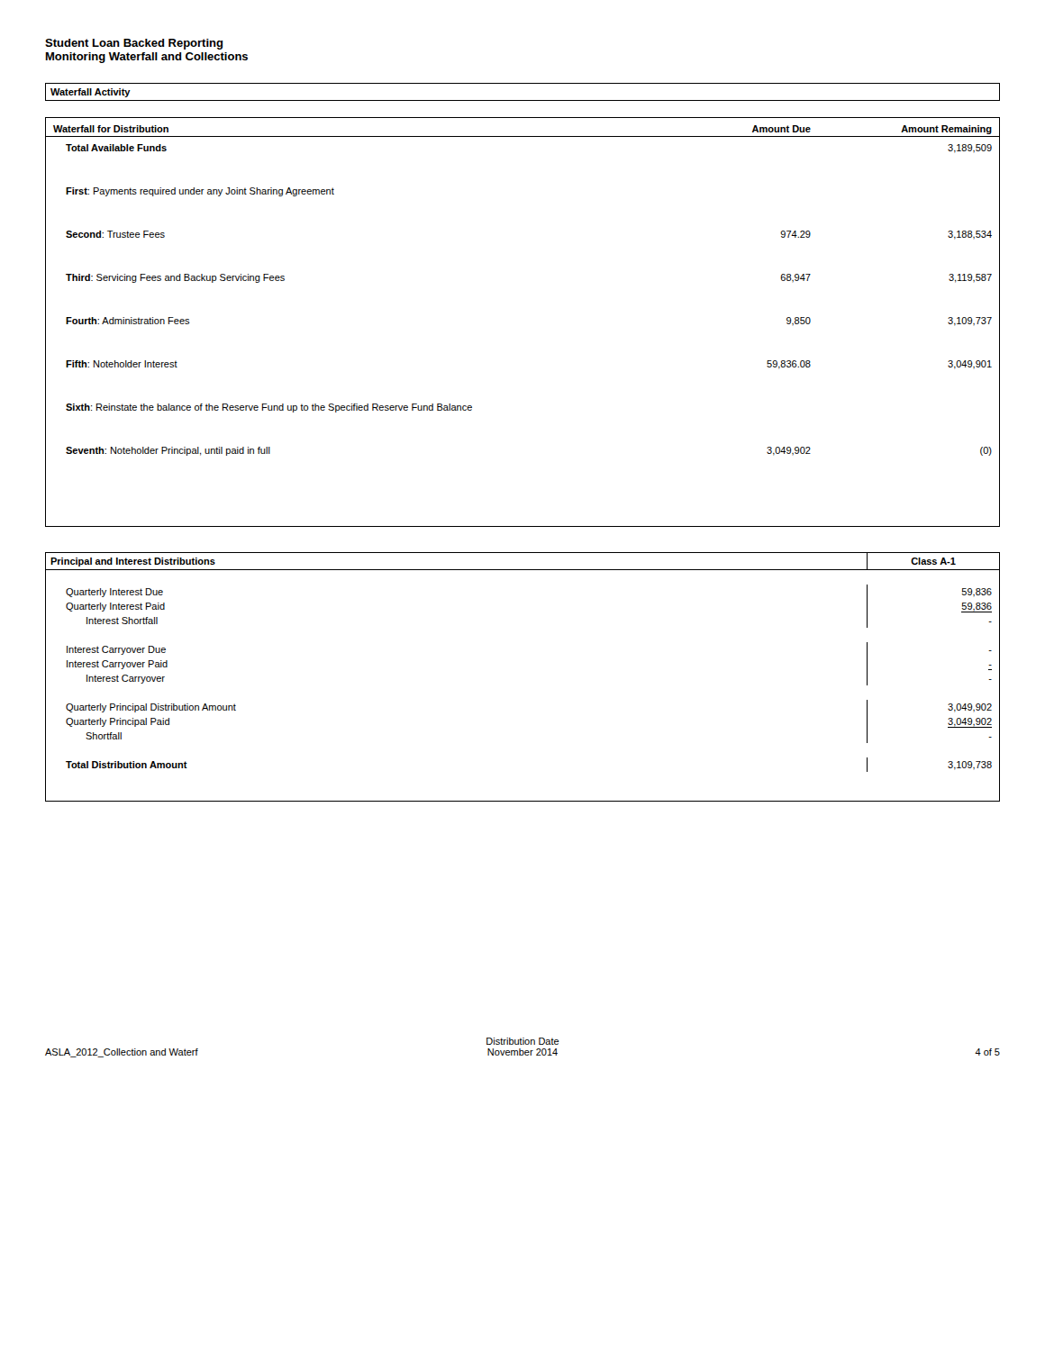Student Loan Backed Reporting
Monitoring Waterfall and Collections
Waterfall Activity
| Waterfall for Distribution | Amount Due | Amount Remaining |
| --- | --- | --- |
| Total Available Funds | | 3,189,509 |
| First : Payments required under any Joint Sharing Agreement | | |
| Second : Trustee Fees | 974.29 | 3,188,534 |
| Third : Servicing Fees and Backup Servicing Fees | 68,947 | 3,119,587 |
| Fourth : Administration Fees | 9,850 | 3,109,737 |
| Fifth : Noteholder Interest | 59,836.08 | 3,049,901 |
| Sixth : Reinstate the balance of the Reserve Fund up to the Specified Reserve Fund Balance | | |
| Seventh : Noteholder Principal, until paid in full | 3,049,902 | (0) |
| Principal and Interest Distributions | Class A-1 |
| Quarterly Interest Due | 59,836 |
| Quarterly Interest Paid | 59,836 |
| Interest Shortfall | - |
| Interest Carryover Due | - |
| Interest Carryover Paid | - |
| Interest Carryover | - |
| Quarterly Principal Distribution Amount | 3,049,902 |
| Quarterly Principal Paid | 3,049,902 |
| Shortfall | - |
| Total Distribution Amount | 3,109,738 |
ASLA_2012_Collection and Waterf
Distribution Date
November 2014
4 of 5